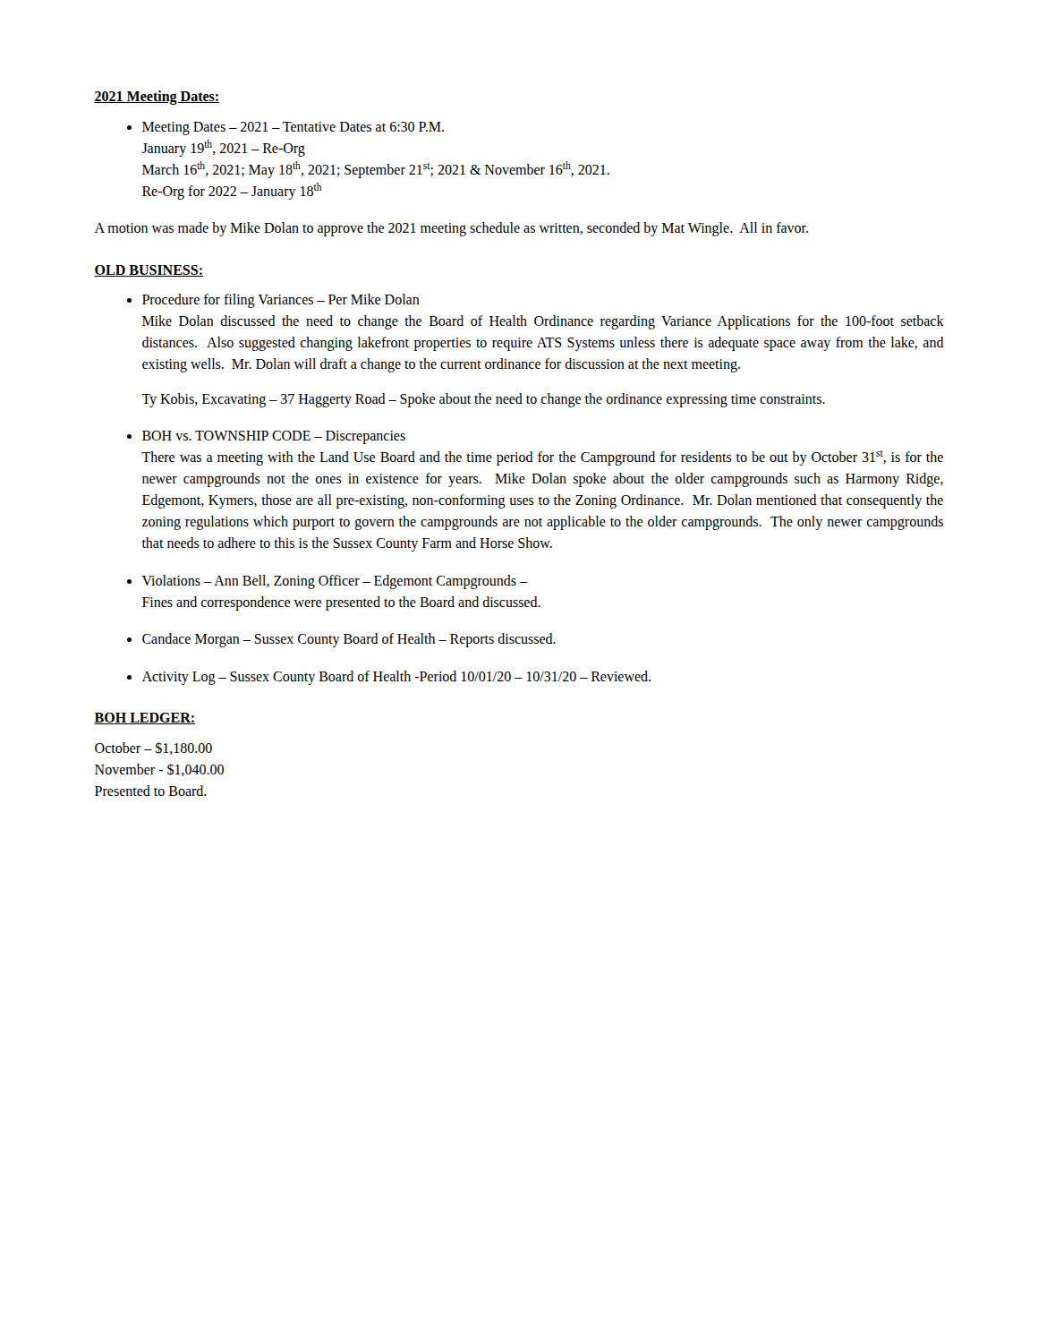2021 Meeting Dates:
Meeting Dates – 2021 – Tentative Dates at 6:30 P.M.
January 19th, 2021 – Re-Org
March 16th, 2021; May 18th, 2021; September 21st; 2021 & November 16th, 2021.
Re-Org for 2022 – January 18th
A motion was made by Mike Dolan to approve the 2021 meeting schedule as written, seconded by Mat Wingle. All in favor.
OLD BUSINESS:
Procedure for filing Variances – Per Mike Dolan
Mike Dolan discussed the need to change the Board of Health Ordinance regarding Variance Applications for the 100-foot setback distances. Also suggested changing lakefront properties to require ATS Systems unless there is adequate space away from the lake, and existing wells. Mr. Dolan will draft a change to the current ordinance for discussion at the next meeting.
Ty Kobis, Excavating – 37 Haggerty Road – Spoke about the need to change the ordinance expressing time constraints.
BOH vs. TOWNSHIP CODE – Discrepancies
There was a meeting with the Land Use Board and the time period for the Campground for residents to be out by October 31st, is for the newer campgrounds not the ones in existence for years. Mike Dolan spoke about the older campgrounds such as Harmony Ridge, Edgemont, Kymers, those are all pre-existing, non-conforming uses to the Zoning Ordinance. Mr. Dolan mentioned that consequently the zoning regulations which purport to govern the campgrounds are not applicable to the older campgrounds. The only newer campgrounds that needs to adhere to this is the Sussex County Farm and Horse Show.
Violations – Ann Bell, Zoning Officer – Edgemont Campgrounds –
Fines and correspondence were presented to the Board and discussed.
Candace Morgan – Sussex County Board of Health – Reports discussed.
Activity Log – Sussex County Board of Health -Period 10/01/20 – 10/31/20 – Reviewed.
BOH LEDGER:
October – $1,180.00
November - $1,040.00
Presented to Board.